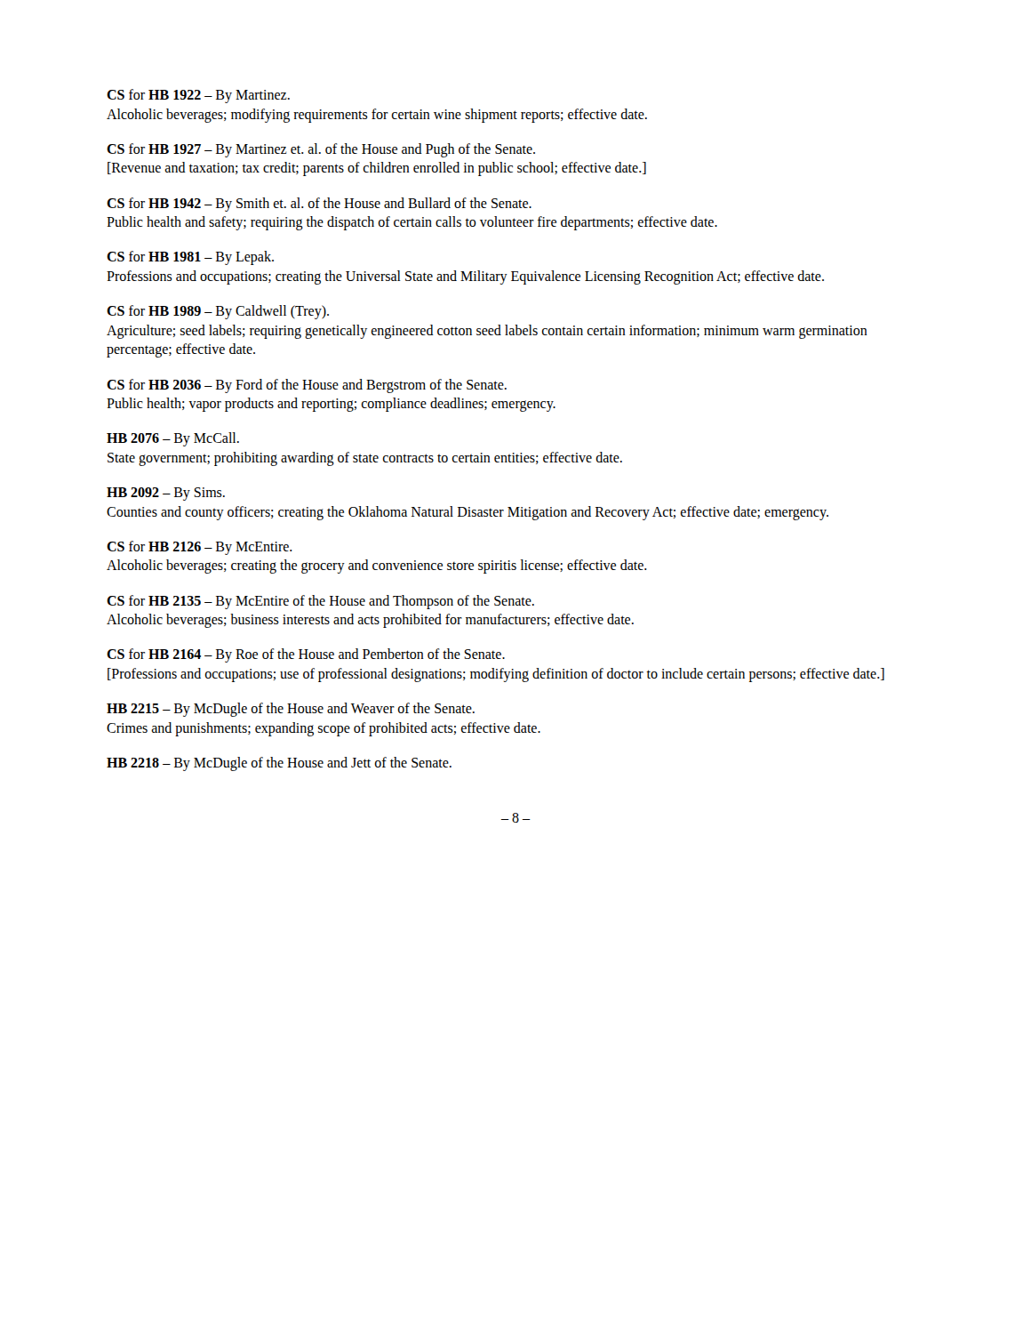CS for HB 1922 – By Martinez.
Alcoholic beverages; modifying requirements for certain wine shipment reports; effective date.
CS for HB 1927 – By Martinez et. al. of the House and Pugh of the Senate.
[Revenue and taxation; tax credit; parents of children enrolled in public school; effective date.]
CS for HB 1942 – By Smith et. al. of the House and Bullard of the Senate.
Public health and safety; requiring the dispatch of certain calls to volunteer fire departments; effective date.
CS for HB 1981 – By Lepak.
Professions and occupations; creating the Universal State and Military Equivalence Licensing Recognition Act; effective date.
CS for HB 1989 – By Caldwell (Trey).
Agriculture; seed labels; requiring genetically engineered cotton seed labels contain certain information; minimum warm germination percentage; effective date.
CS for HB 2036 – By Ford of the House and Bergstrom of the Senate.
Public health; vapor products and reporting; compliance deadlines; emergency.
HB 2076 – By McCall.
State government; prohibiting awarding of state contracts to certain entities; effective date.
HB 2092 – By Sims.
Counties and county officers; creating the Oklahoma Natural Disaster Mitigation and Recovery Act; effective date; emergency.
CS for HB 2126 – By McEntire.
Alcoholic beverages; creating the grocery and convenience store spiritis license; effective date.
CS for HB 2135 – By McEntire of the House and Thompson of the Senate.
Alcoholic beverages; business interests and acts prohibited for manufacturers; effective date.
CS for HB 2164 – By Roe of the House and Pemberton of the Senate.
[Professions and occupations; use of professional designations; modifying definition of doctor to include certain persons; effective date.]
HB 2215 – By McDugle of the House and Weaver of the Senate.
Crimes and punishments; expanding scope of prohibited acts; effective date.
HB 2218 – By McDugle of the House and Jett of the Senate.
– 8 –